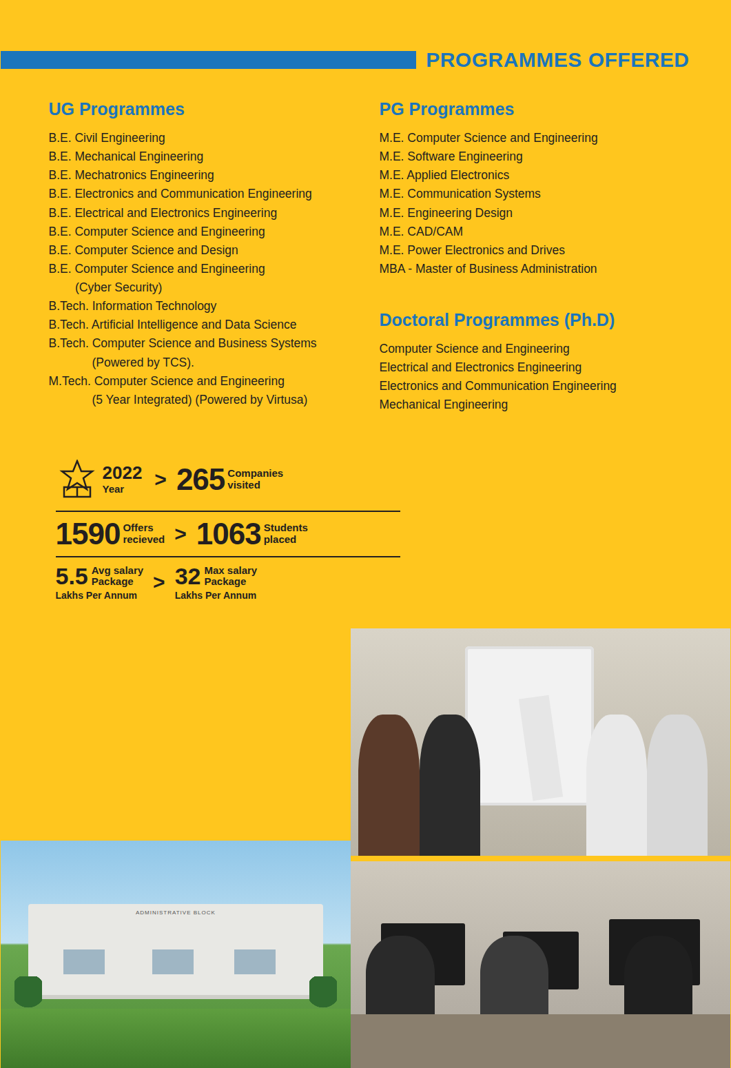PROGRAMMES OFFERED
UG Programmes
B.E. Civil Engineering
B.E. Mechanical Engineering
B.E. Mechatronics Engineering
B.E. Electronics and Communication Engineering
B.E. Electrical and Electronics Engineering
B.E. Computer Science and Engineering
B.E. Computer Science and Design
B.E. Computer Science and Engineering (Cyber Security)
B.Tech. Information Technology
B.Tech. Artificial Intelligence and Data Science
B.Tech. Computer Science and Business Systems (Powered by TCS).
M.Tech. Computer Science and Engineering (5 Year Integrated) (Powered by Virtusa)
PG Programmes
M.E. Computer Science and Engineering
M.E. Software Engineering
M.E. Applied Electronics
M.E. Communication Systems
M.E. Engineering Design
M.E. CAD/CAM
M.E. Power Electronics and Drives
MBA - Master of Business Administration
Doctoral Programmes (Ph.D)
Computer Science and Engineering
Electrical and Electronics Engineering
Electronics and Communication Engineering
Mechanical Engineering
2022Year
> 265 Companies
visited
1590 Offers
recieved > 1063 Students
placed
5.5 Avg salary
Package
Lakhs Per Annum
>
32 Max salary
Package
Lakhs Per Annum